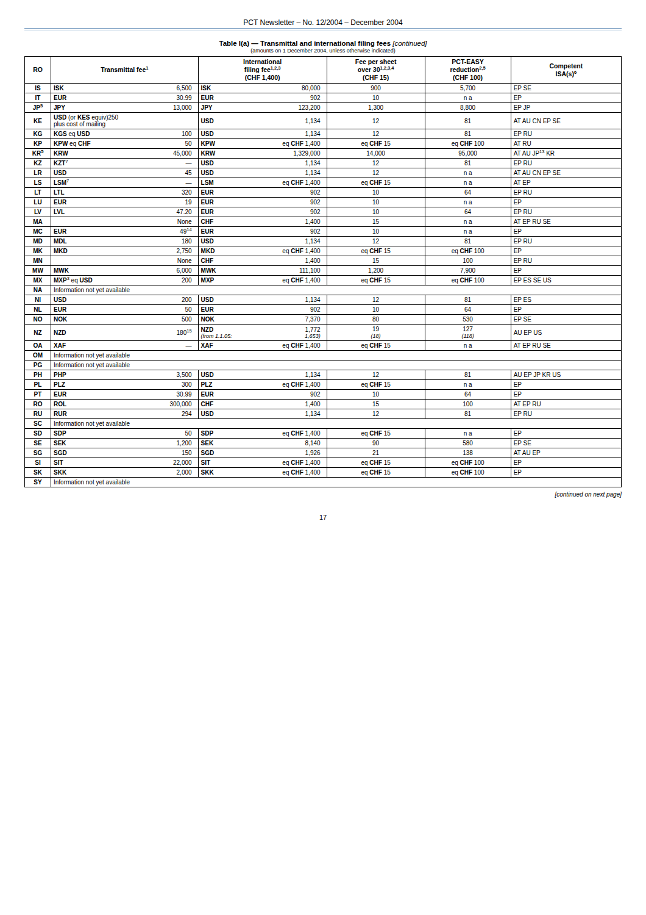PCT Newsletter – No. 12/2004 – December 2004
Table I(a) — Transmittal and international filing fees [continued]
(amounts on 1 December 2004, unless otherwise indicated)
| RO | Transmittal fee 1 | International filing fee 1,2,3 (CHF 1,400) | Fee per sheet over 30 1,2,3,4 (CHF 15) | PCT-EASY reduction 2,5 (CHF 100) | Competent ISA(s) 6 |
| --- | --- | --- | --- | --- | --- |
| IS | ISK 6,500 | ISK 80,000 | 900 | 5,700 | EP SE |
| IT | EUR 30.99 | EUR 902 | 10 | n a | EP |
| JP 5 | JPY 13,000 | JPY 123,200 | 1,300 | 8,800 | EP JP |
| KE | USD (or KES equiv)250 plus cost of mailing | USD 1,134 | 12 | 81 | AT AU CN EP SE |
| KG | KGS eq USD 100 | USD 1,134 | 12 | 81 | EP RU |
| KP | KPW eq CHF 50 | KPW eq CHF 1,400 | eq CHF 15 | eq CHF 100 | AT RU |
| KR 5 | KRW 45,000 | KRW 1,329,000 | 14,000 | 95,000 | AT AU JP 13 KR |
| KZ | KZT 7 — | USD 1,134 | 12 | 81 | EP RU |
| LR | USD 45 | USD 1,134 | 12 | n a | AT AU CN EP SE |
| LS | LSM 7 — | LSM eq CHF 1,400 | eq CHF 15 | n a | AT EP |
| LT | LTL 320 | EUR 902 | 10 | 64 | EP RU |
| LU | EUR 19 | EUR 902 | 10 | n a | EP |
| LV | LVL 47.20 | EUR 902 | 10 | 64 | EP RU |
| MA | None | CHF 1,400 | 15 | n a | AT EP RU SE |
| MC | EUR 49 14 | EUR 902 | 10 | n a | EP |
| MD | MDL 180 | USD 1,134 | 12 | 81 | EP RU |
| MK | MKD 2,750 | MKD eq CHF 1,400 | eq CHF 15 | eq CHF 100 | EP |
| MN | None | CHF 1,400 | 15 | 100 | EP RU |
| MW | MWK 6,000 | MWK 111,100 | 1,200 | 7,900 | EP |
| MX | MXP 3 eq USD 200 | MXP eq CHF 1,400 | eq CHF 15 | eq CHF 100 | EP ES SE US |
| NA | Information not yet available |
| NI | USD 200 | USD 1,134 | 12 | 81 | EP ES |
| NL | EUR 50 | EUR 902 | 10 | 64 | EP |
| NO | NOK 500 | NOK 7,370 | 80 | 530 | EP SE |
| NZ | NZD 180 15 | NZD 1,772 (from 1.1.05: 1,653) | 19 (18) | 127 (118) | AU EP US |
| OA | XAF — | XAF eq CHF 1,400 | eq CHF 15 | n a | AT EP RU SE |
| OM | Information not yet available |
| PG | Information not yet available |
| PH | PHP 3,500 | USD 1,134 | 12 | 81 | AU EP JP KR US |
| PL | PLZ 300 | PLZ eq CHF 1,400 | eq CHF 15 | n a | EP |
| PT | EUR 30.99 | EUR 902 | 10 | 64 | EP |
| RO | ROL 300,000 | CHF 1,400 | 15 | 100 | AT EP RU |
| RU | RUR 294 | USD 1,134 | 12 | 81 | EP RU |
| SC | Information not yet available |
| SD | SDP 50 | SDP eq CHF 1,400 | eq CHF 15 | n a | EP |
| SE | SEK 1,200 | SEK 8,140 | 90 | 580 | EP SE |
| SG | SGD 150 | SGD 1,926 | 21 | 138 | AT AU EP |
| SI | SIT 22,000 | SIT eq CHF 1,400 | eq CHF 15 | eq CHF 100 | EP |
| SK | SKK 2,000 | SKK eq CHF 1,400 | eq CHF 15 | eq CHF 100 | EP |
| SY | Information not yet available |
[continued on next page]
17